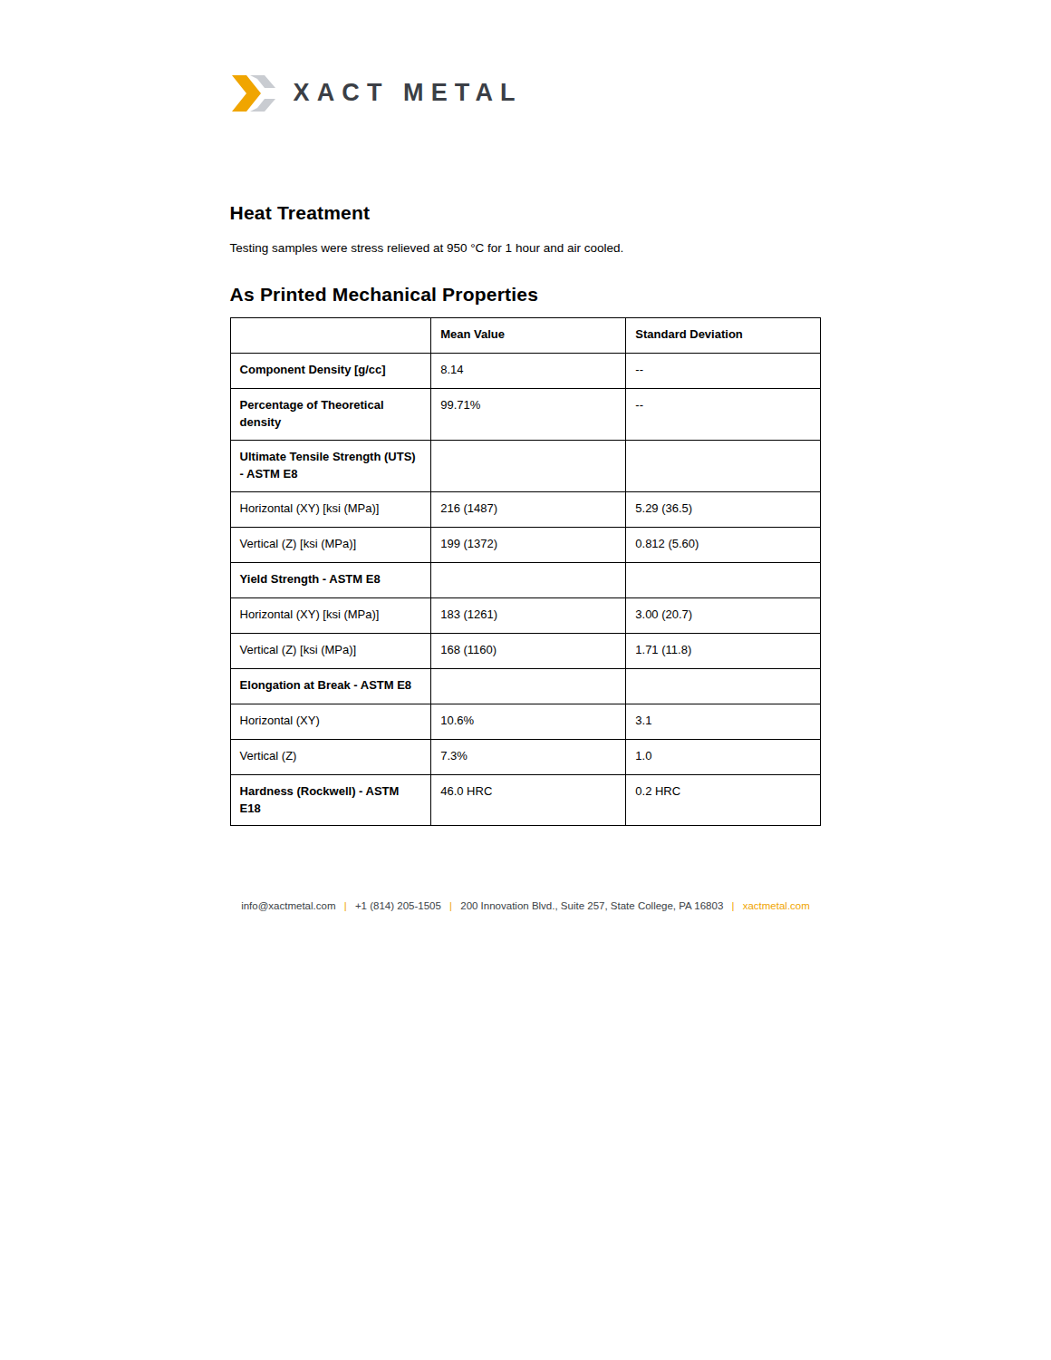Xact Metal
Heat Treatment
Testing samples were stress relieved at 950 °C for 1 hour and air cooled.
As Printed Mechanical Properties
| | Mean Value | Standard Deviation |
| --- | --- | --- |
| Component Density [g/cc] | 8.14 | -- |
| Percentage of Theoretical density | 99.71% | -- |
| Ultimate Tensile Strength (UTS) - ASTM E8 | | |
| Horizontal (XY) [ksi (MPa)] | 216 (1487) | 5.29 (36.5) |
| Vertical (Z) [ksi (MPa)] | 199 (1372) | 0.812 (5.60) |
| Yield Strength - ASTM E8 | | |
| Horizontal (XY) [ksi (MPa)] | 183 (1261) | 3.00 (20.7) |
| Vertical (Z) [ksi (MPa)] | 168 (1160) | 1.71 (11.8) |
| Elongation at Break - ASTM E8 | | |
| Horizontal (XY) | 10.6% | 3.1 |
| Vertical (Z) | 7.3% | 1.0 |
| Hardness (Rockwell) - ASTM E18 | 46.0 HRC | 0.2 HRC |
info@xactmetal.com | +1 (814) 205-1505 | 200 Innovation Blvd., Suite 257, State College, PA 16803 | xactmetal.com